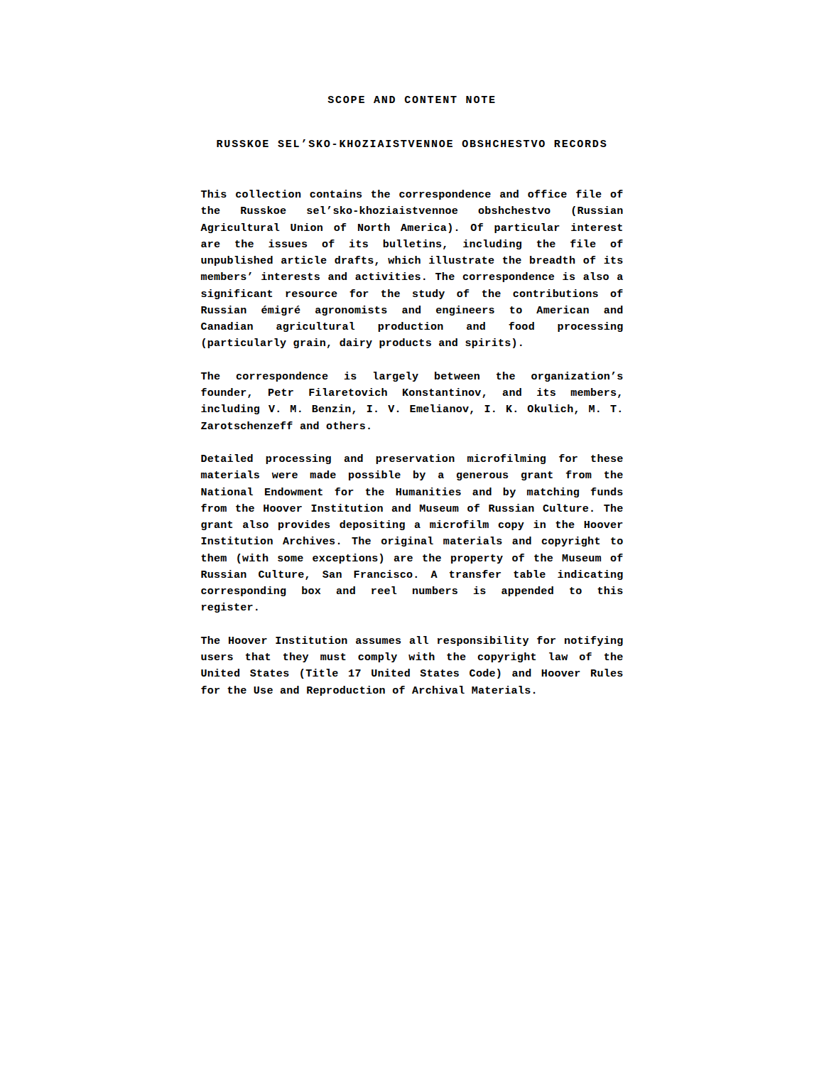SCOPE AND CONTENT NOTE
RUSSKOE SEL’SKO-KHOZIAISTVENNOE OBSHCHESTVO RECORDS
This collection contains the correspondence and office file of the Russkoe sel’sko-khoziaistvennoe obshchestvo (Russian Agricultural Union of North America). Of particular interest are the issues of its bulletins, including the file of unpublished article drafts, which illustrate the breadth of its members’ interests and activities. The correspondence is also a significant resource for the study of the contributions of Russian émigré agronomists and engineers to American and Canadian agricultural production and food processing (particularly grain, dairy products and spirits).
The correspondence is largely between the organization’s founder, Petr Filaretovich Konstantinov, and its members, including V. M. Benzin, I. V. Emelianov, I. K. Okulich, M. T. Zarotschenzeff and others.
Detailed processing and preservation microfilming for these materials were made possible by a generous grant from the National Endowment for the Humanities and by matching funds from the Hoover Institution and Museum of Russian Culture. The grant also provides depositing a microfilm copy in the Hoover Institution Archives. The original materials and copyright to them (with some exceptions) are the property of the Museum of Russian Culture, San Francisco. A transfer table indicating corresponding box and reel numbers is appended to this register.
The Hoover Institution assumes all responsibility for notifying users that they must comply with the copyright law of the United States (Title 17 United States Code) and Hoover Rules for the Use and Reproduction of Archival Materials.